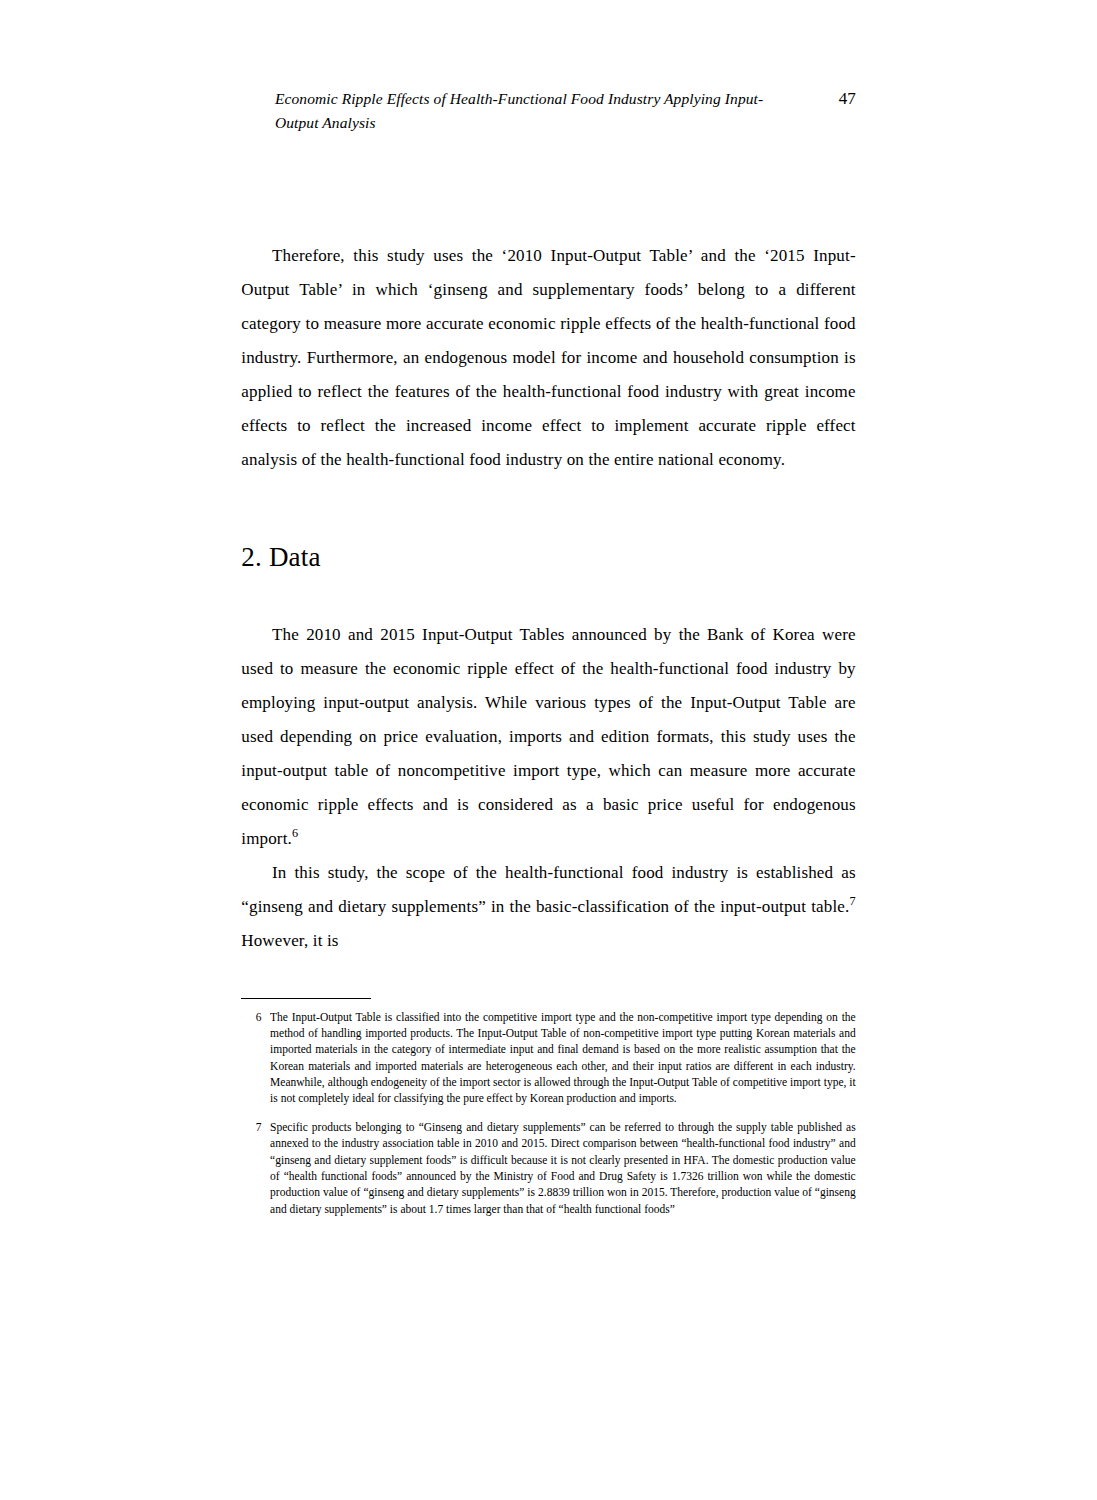Economic Ripple Effects of Health-Functional Food Industry Applying Input-Output Analysis 47
Therefore, this study uses the ‘2010 Input-Output Table’ and the ‘2015 Input-Output Table’ in which ‘ginseng and supplementary foods’ belong to a different category to measure more accurate economic ripple effects of the health-functional food industry. Furthermore, an endogenous model for income and household consumption is applied to reflect the features of the health-functional food industry with great income effects to reflect the increased income effect to implement accurate ripple effect analysis of the health-functional food industry on the entire national economy.
2. Data
The 2010 and 2015 Input-Output Tables announced by the Bank of Korea were used to measure the economic ripple effect of the health-functional food industry by employing input-output analysis. While various types of the Input-Output Table are used depending on price evaluation, imports and edition formats, this study uses the input-output table of noncompetitive import type, which can measure more accurate economic ripple effects and is considered as a basic price useful for endogenous import.6
In this study, the scope of the health-functional food industry is established as “ginseng and dietary supplements” in the basic-classification of the input-output table.7 However, it is
6
The Input-Output Table is classified into the competitive import type and the non-competitive import type depending on the method of handling imported products. The Input-Output Table of non-competitive import type putting Korean materials and imported materials in the category of intermediate input and final demand is based on the more realistic assumption that the Korean materials and imported materials are heterogeneous each other, and their input ratios are different in each industry. Meanwhile, although endogeneity of the import sector is allowed through the Input-Output Table of competitive import type, it is not completely ideal for classifying the pure effect by Korean production and imports.
7
Specific products belonging to “Ginseng and dietary supplements” can be referred to through the supply table published as annexed to the industry association table in 2010 and 2015. Direct comparison between “health-functional food industry” and “ginseng and dietary supplement foods” is difficult because it is not clearly presented in HFA. The domestic production value of “health functional foods” announced by the Ministry of Food and Drug Safety is 1.7326 trillion won while the domestic production value of “ginseng and dietary supplements” is 2.8839 trillion won in 2015. Therefore, production value of “ginseng and dietary supplements” is about 1.7 times larger than that of “health functional foods”